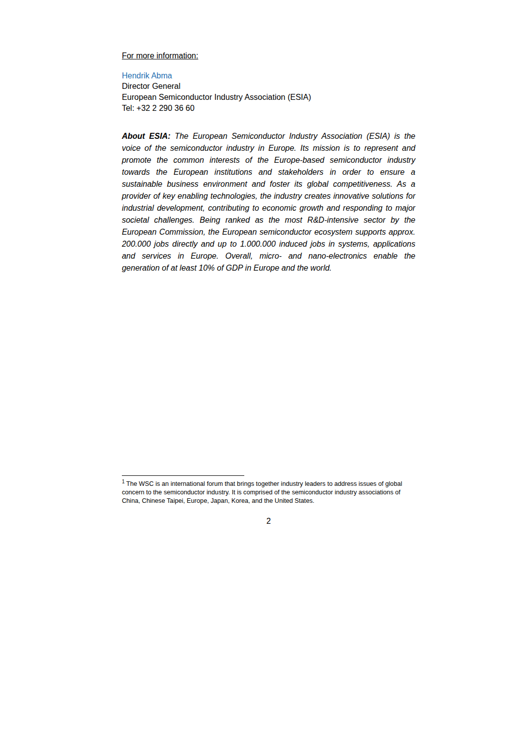For more information:
Hendrik Abma
Director General
European Semiconductor Industry Association (ESIA)
Tel: +32 2 290 36 60
About ESIA: The European Semiconductor Industry Association (ESIA) is the voice of the semiconductor industry in Europe. Its mission is to represent and promote the common interests of the Europe-based semiconductor industry towards the European institutions and stakeholders in order to ensure a sustainable business environment and foster its global competitiveness. As a provider of key enabling technologies, the industry creates innovative solutions for industrial development, contributing to economic growth and responding to major societal challenges. Being ranked as the most R&D-intensive sector by the European Commission, the European semiconductor ecosystem supports approx. 200.000 jobs directly and up to 1.000.000 induced jobs in systems, applications and services in Europe. Overall, micro- and nano-electronics enable the generation of at least 10% of GDP in Europe and the world.
1 The WSC is an international forum that brings together industry leaders to address issues of global concern to the semiconductor industry. It is comprised of the semiconductor industry associations of China, Chinese Taipei, Europe, Japan, Korea, and the United States.
2